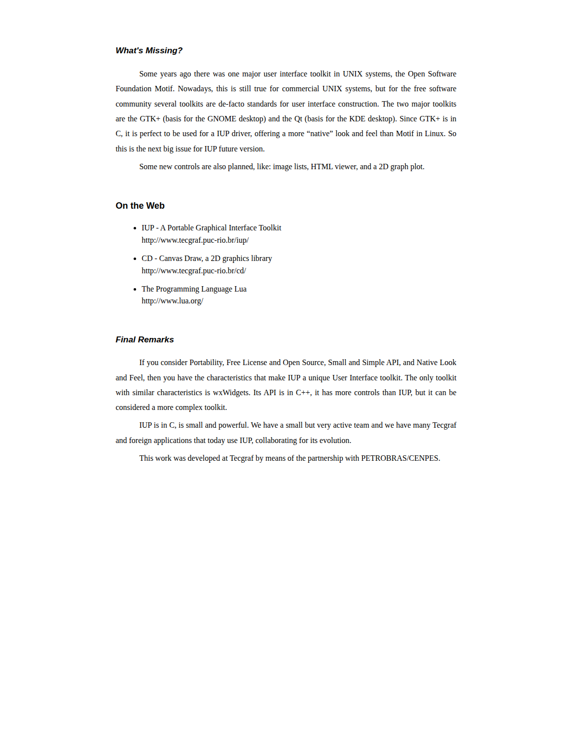What's Missing?
Some years ago there was one major user interface toolkit in UNIX systems, the Open Software Foundation Motif. Nowadays, this is still true for commercial UNIX systems, but for the free software community several toolkits are de-facto standards for user interface construction. The two major toolkits are the GTK+ (basis for the GNOME desktop) and the Qt (basis for the KDE desktop). Since GTK+ is in C, it is perfect to be used for a IUP driver, offering a more “native” look and feel than Motif in Linux. So this is the next big issue for IUP future version.
Some new controls are also planned, like: image lists, HTML viewer, and a 2D graph plot.
On the Web
IUP - A Portable Graphical Interface Toolkit http://www.tecgraf.puc-rio.br/iup/
CD - Canvas Draw, a 2D graphics library http://www.tecgraf.puc-rio.br/cd/
The Programming Language Lua http://www.lua.org/
Final Remarks
If you consider Portability, Free License and Open Source, Small and Simple API, and Native Look and Feel, then you have the characteristics that make IUP a unique User Interface toolkit. The only toolkit with similar characteristics is wxWidgets. Its API is in C++, it has more controls than IUP, but it can be considered a more complex toolkit.
IUP is in C, is small and powerful. We have a small but very active team and we have many Tecgraf and foreign applications that today use IUP, collaborating for its evolution.
This work was developed at Tecgraf by means of the partnership with PETROBRAS/CENPES.